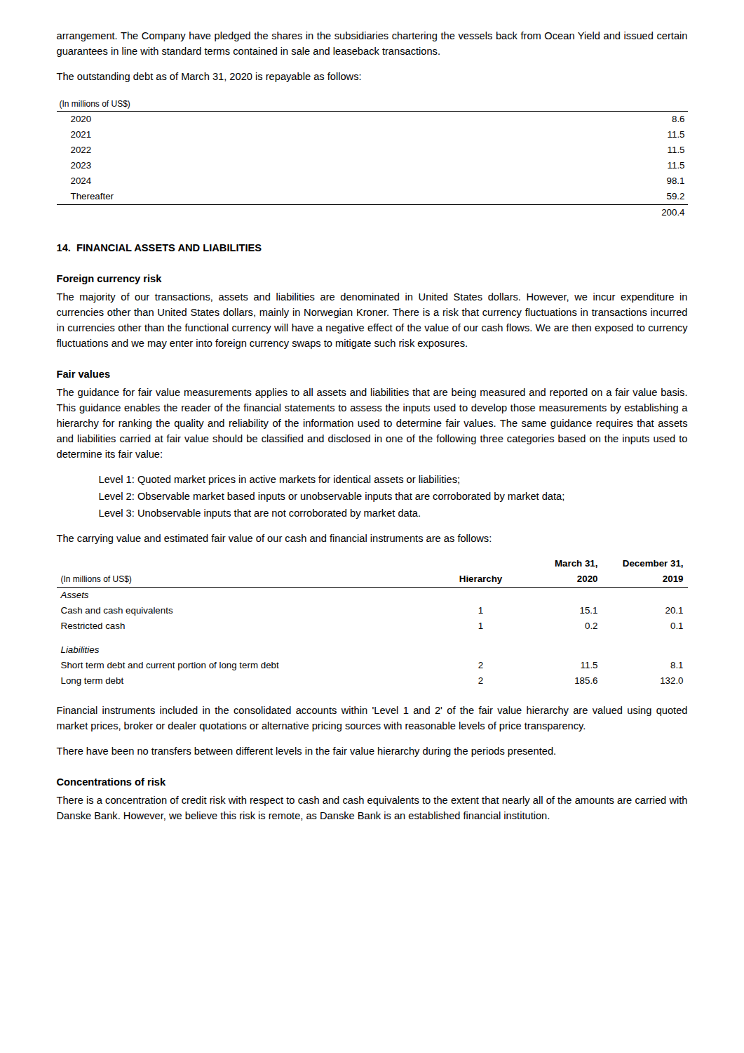arrangement. The Company have pledged the shares in the subsidiaries chartering the vessels back from Ocean Yield and issued certain guarantees in line with standard terms contained in sale and leaseback transactions.
The outstanding debt as of March 31, 2020 is repayable as follows:
| (In millions of US$) | |
| 2020 | 8.6 |
| 2021 | 11.5 |
| 2022 | 11.5 |
| 2023 | 11.5 |
| 2024 | 98.1 |
| Thereafter | 59.2 |
| | 200.4 |
14. FINANCIAL ASSETS AND LIABILITIES
Foreign currency risk
The majority of our transactions, assets and liabilities are denominated in United States dollars. However, we incur expenditure in currencies other than United States dollars, mainly in Norwegian Kroner. There is a risk that currency fluctuations in transactions incurred in currencies other than the functional currency will have a negative effect of the value of our cash flows. We are then exposed to currency fluctuations and we may enter into foreign currency swaps to mitigate such risk exposures.
Fair values
The guidance for fair value measurements applies to all assets and liabilities that are being measured and reported on a fair value basis. This guidance enables the reader of the financial statements to assess the inputs used to develop those measurements by establishing a hierarchy for ranking the quality and reliability of the information used to determine fair values. The same guidance requires that assets and liabilities carried at fair value should be classified and disclosed in one of the following three categories based on the inputs used to determine its fair value:
Level 1: Quoted market prices in active markets for identical assets or liabilities;
Level 2: Observable market based inputs or unobservable inputs that are corroborated by market data;
Level 3: Unobservable inputs that are not corroborated by market data.
The carrying value and estimated fair value of our cash and financial instruments are as follows:
| | | March 31, | December 31, |
| (In millions of US$) | Hierarchy | 2020 | 2019 |
| Assets | | | |
| Cash and cash equivalents | 1 | 15.1 | 20.1 |
| Restricted cash | 1 | 0.2 | 0.1 |
| Liabilities | | | |
| Short term debt and current portion of long term debt | 2 | 11.5 | 8.1 |
| Long term debt | 2 | 185.6 | 132.0 |
Financial instruments included in the consolidated accounts within 'Level 1 and 2' of the fair value hierarchy are valued using quoted market prices, broker or dealer quotations or alternative pricing sources with reasonable levels of price transparency.
There have been no transfers between different levels in the fair value hierarchy during the periods presented.
Concentrations of risk
There is a concentration of credit risk with respect to cash and cash equivalents to the extent that nearly all of the amounts are carried with Danske Bank. However, we believe this risk is remote, as Danske Bank is an established financial institution.